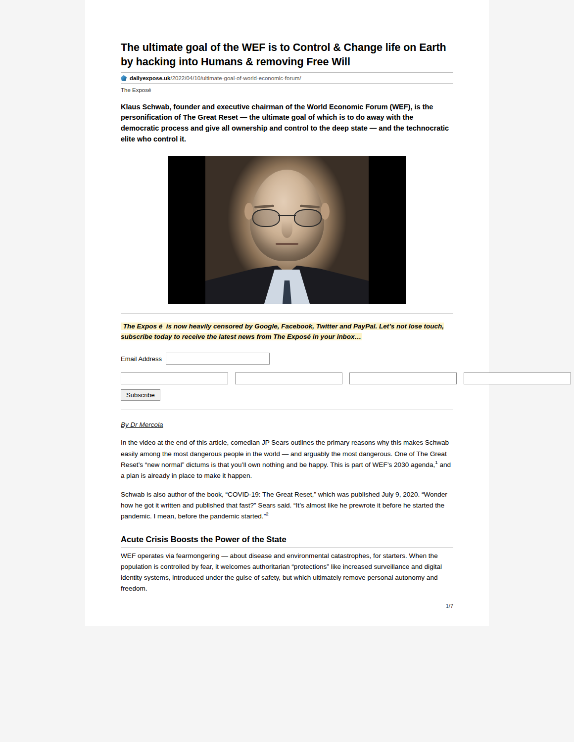The ultimate goal of the WEF is to Control & Change life on Earth by hacking into Humans & removing Free Will
dailyexpose.uk/2022/04/10/ultimate-goal-of-world-economic-forum/
The Exposé
Klaus Schwab, founder and executive chairman of the World Economic Forum (WEF), is the personification of The Great Reset — the ultimate goal of which is to do away with the democratic process and give all ownership and control to the deep state — and the technocratic elite who control it.
The Expos é is now heavily censored by Google, Facebook, Twitter and PayPal. Let’s not lose touch, subscribe today to receive the latest news from The Exposé in your inbox…
Email Address
Subscribe
By Dr Mercola
In the video at the end of this article, comedian JP Sears outlines the primary reasons why this makes Schwab easily among the most dangerous people in the world — and arguably the most dangerous. One of The Great Reset’s “new normal” dictums is that you’ll own nothing and be happy. This is part of WEF’s 2030 agenda,1 and a plan is already in place to make it happen.
Schwab is also author of the book, “COVID-19: The Great Reset,” which was published July 9, 2020. “Wonder how he got it written and published that fast?” Sears said. “It’s almost like he prewrote it before he started the pandemic. I mean, before the pandemic started.”2
Acute Crisis Boosts the Power of the State
WEF operates via fearmongering — about disease and environmental catastrophes, for starters. When the population is controlled by fear, it welcomes authoritarian “protections” like increased surveillance and digital identity systems, introduced under the guise of safety, but which ultimately remove personal autonomy and freedom.
1/7